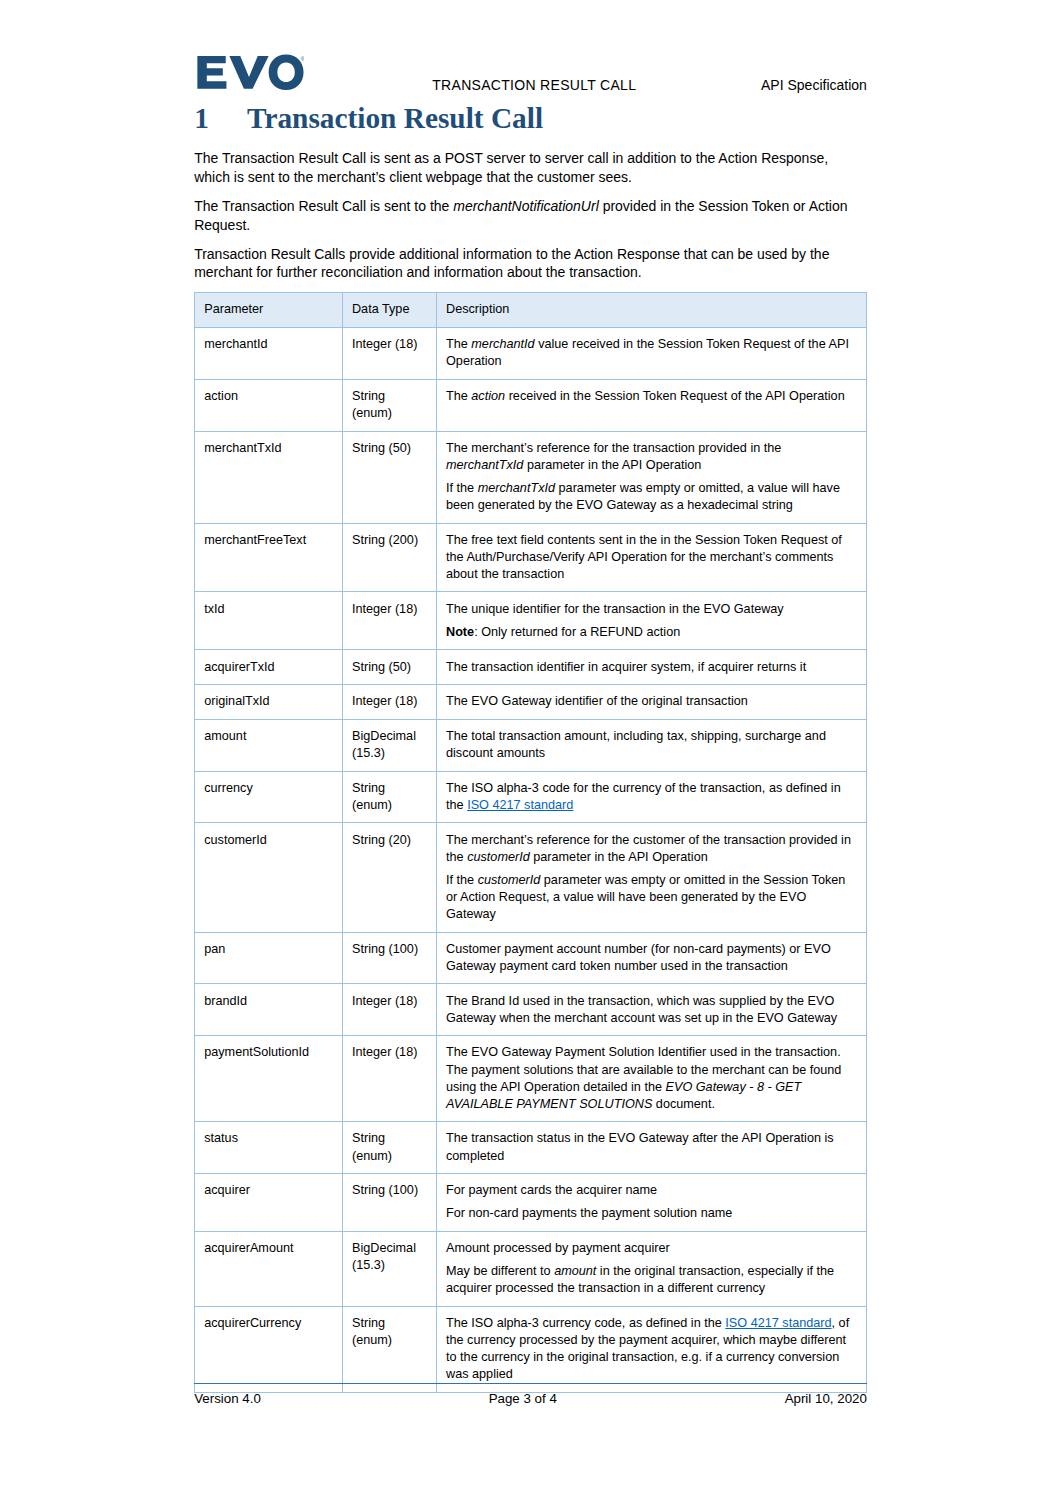®
TRANSACTION RESULT CALL
API Specification
1 Transaction Result Call
The Transaction Result Call is sent as a POST server to server call in addition to the Action Response, which is sent to the merchant’s client webpage that the customer sees.
The Transaction Result Call is sent to the merchantNotificationUrl provided in the Session Token or Action Request.
Transaction Result Calls provide additional information to the Action Response that can be used by the merchant for further reconciliation and information about the transaction.
| Parameter | Data Type | Description |
| --- | --- | --- |
| merchantId | Integer (18) | The merchantId value received in the Session Token Request of the API Operation |
| action | String (enum) | The action received in the Session Token Request of the API Operation |
| merchantTxId | String (50) | The merchant’s reference for the transaction provided in the merchantTxId parameter in the API Operation If the merchantTxId parameter was empty or omitted, a value will have been generated by the EVO Gateway as a hexadecimal string |
| merchantFreeText | String (200) | The free text field contents sent in the in the Session Token Request of the Auth/Purchase/Verify API Operation for the merchant’s comments about the transaction |
| txId | Integer (18) | The unique identifier for the transaction in the EVO Gateway Note : Only returned for a REFUND action |
| acquirerTxId | String (50) | The transaction identifier in acquirer system, if acquirer returns it |
| originalTxId | Integer (18) | The EVO Gateway identifier of the original transaction |
| amount | BigDecimal (15.3) | The total transaction amount, including tax, shipping, surcharge and discount amounts |
| currency | String (enum) | The ISO alpha-3 code for the currency of the transaction, as defined in the ISO 4217 standard |
| customerId | String (20) | The merchant’s reference for the customer of the transaction provided in the customerId parameter in the API Operation If the customerId parameter was empty or omitted in the Session Token or Action Request, a value will have been generated by the EVO Gateway |
| pan | String (100) | Customer payment account number (for non-card payments) or EVO Gateway payment card token number used in the transaction |
| brandId | Integer (18) | The Brand Id used in the transaction, which was supplied by the EVO Gateway when the merchant account was set up in the EVO Gateway |
| paymentSolutionId | Integer (18) | The EVO Gateway Payment Solution Identifier used in the transaction. The payment solutions that are available to the merchant can be found using the API Operation detailed in the EVO Gateway - 8 - GET AVAILABLE PAYMENT SOLUTIONS document. |
| status | String (enum) | The transaction status in the EVO Gateway after the API Operation is completed |
| acquirer | String (100) | For payment cards the acquirer name For non-card payments the payment solution name |
| acquirerAmount | BigDecimal (15.3) | Amount processed by payment acquirer May be different to amount in the original transaction, especially if the acquirer processed the transaction in a different currency |
| acquirerCurrency | String (enum) | The ISO alpha-3 currency code, as defined in the ISO 4217 standard , of the currency processed by the payment acquirer, which maybe different to the currency in the original transaction, e.g. if a currency conversion was applied |
Version 4.0
Page 3 of 4
April 10, 2020